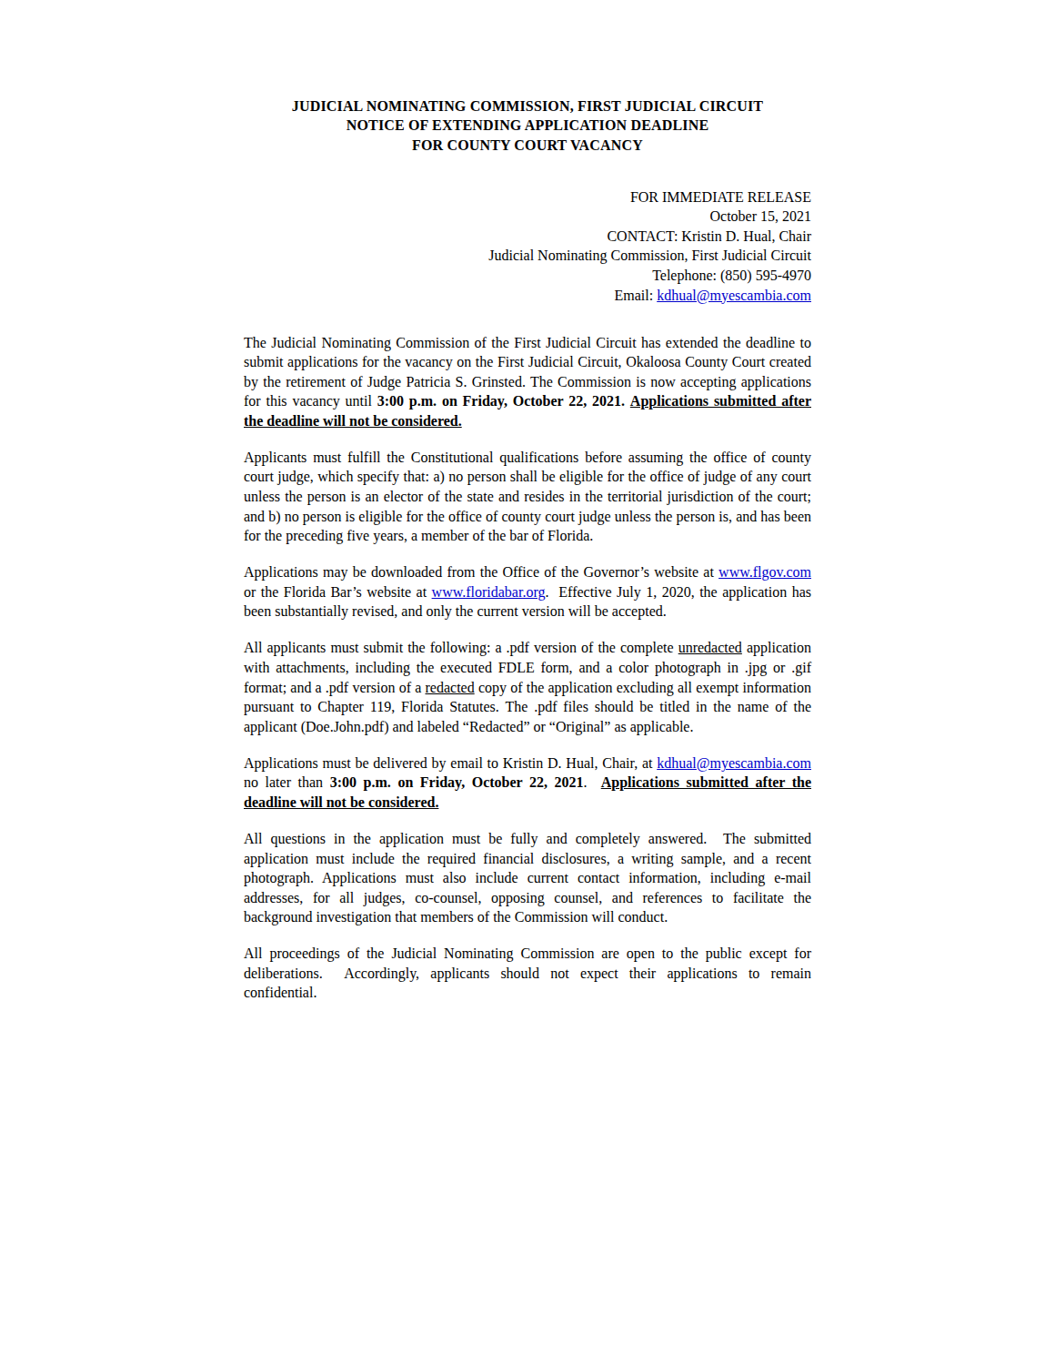JUDICIAL NOMINATING COMMISSION, FIRST JUDICIAL CIRCUIT NOTICE OF EXTENDING APPLICATION DEADLINE FOR COUNTY COURT VACANCY
FOR IMMEDIATE RELEASE October 15, 2021 CONTACT: Kristin D. Hual, Chair Judicial Nominating Commission, First Judicial Circuit Telephone: (850) 595-4970 Email: kdhual@myescambia.com
The Judicial Nominating Commission of the First Judicial Circuit has extended the deadline to submit applications for the vacancy on the First Judicial Circuit, Okaloosa County Court created by the retirement of Judge Patricia S. Grinsted. The Commission is now accepting applications for this vacancy until 3:00 p.m. on Friday, October 22, 2021. Applications submitted after the deadline will not be considered.
Applicants must fulfill the Constitutional qualifications before assuming the office of county court judge, which specify that: a) no person shall be eligible for the office of judge of any court unless the person is an elector of the state and resides in the territorial jurisdiction of the court; and b) no person is eligible for the office of county court judge unless the person is, and has been for the preceding five years, a member of the bar of Florida.
Applications may be downloaded from the Office of the Governor’s website at www.flgov.com or the Florida Bar’s website at www.floridabar.org. Effective July 1, 2020, the application has been substantially revised, and only the current version will be accepted.
All applicants must submit the following: a .pdf version of the complete unredacted application with attachments, including the executed FDLE form, and a color photograph in .jpg or .gif format; and a .pdf version of a redacted copy of the application excluding all exempt information pursuant to Chapter 119, Florida Statutes. The .pdf files should be titled in the name of the applicant (Doe.John.pdf) and labeled “Redacted” or “Original” as applicable.
Applications must be delivered by email to Kristin D. Hual, Chair, at kdhual@myescambia.com no later than 3:00 p.m. on Friday, October 22, 2021. Applications submitted after the deadline will not be considered.
All questions in the application must be fully and completely answered. The submitted application must include the required financial disclosures, a writing sample, and a recent photograph. Applications must also include current contact information, including e-mail addresses, for all judges, co-counsel, opposing counsel, and references to facilitate the background investigation that members of the Commission will conduct.
All proceedings of the Judicial Nominating Commission are open to the public except for deliberations. Accordingly, applicants should not expect their applications to remain confidential.